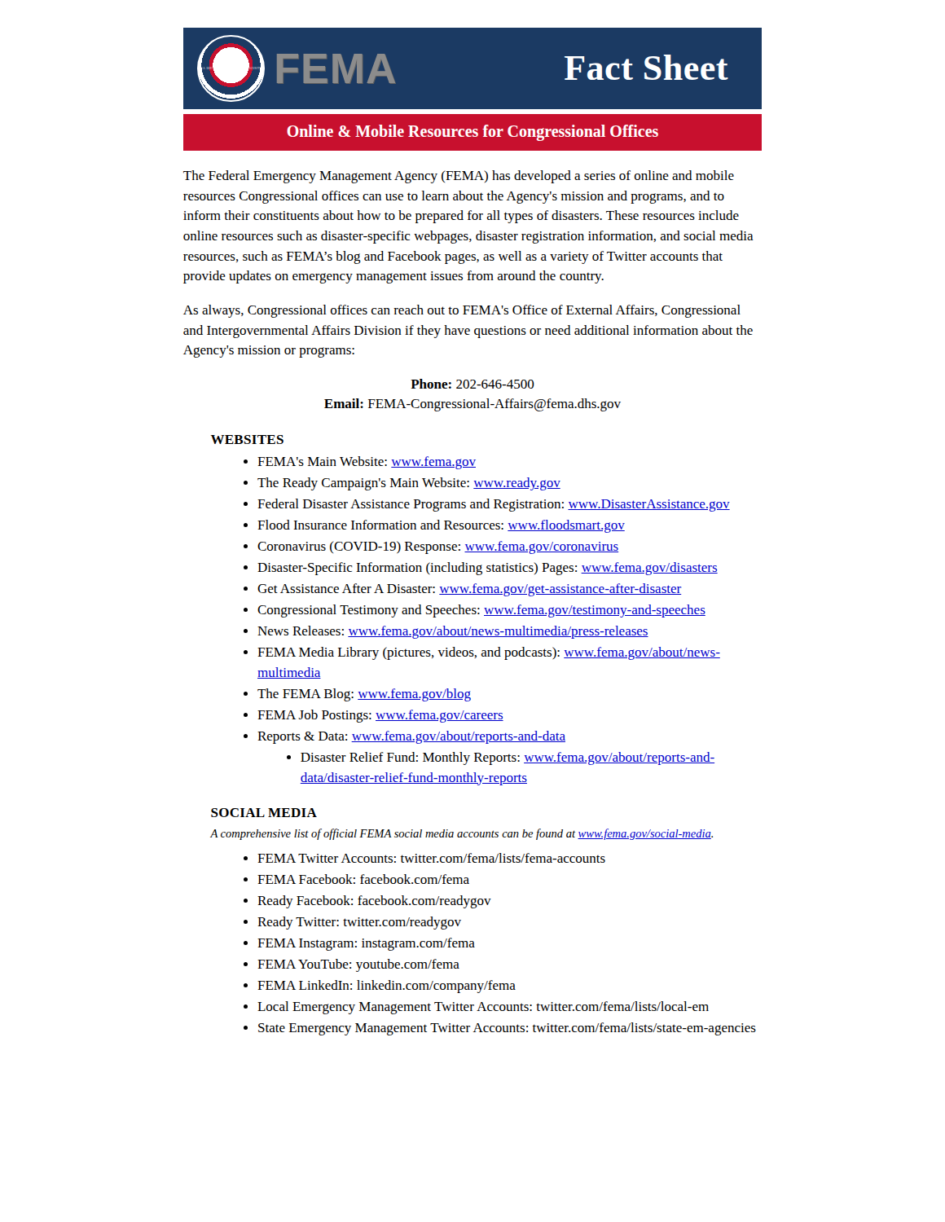FEMA
Fact Sheet
Online & Mobile Resources for Congressional Offices
The Federal Emergency Management Agency (FEMA) has developed a series of online and mobile resources Congressional offices can use to learn about the Agency's mission and programs, and to inform their constituents about how to be prepared for all types of disasters. These resources include online resources such as disaster-specific webpages, disaster registration information, and social media resources, such as FEMA’s blog and Facebook pages, as well as a variety of Twitter accounts that provide updates on emergency management issues from around the country.
As always, Congressional offices can reach out to FEMA's Office of External Affairs, Congressional and Intergovernmental Affairs Division if they have questions or need additional information about the Agency's mission or programs:
Phone: 202-646-4500
Email: FEMA-Congressional-Affairs@fema.dhs.gov
WEBSITES
FEMA's Main Website: www.fema.gov
The Ready Campaign's Main Website: www.ready.gov
Federal Disaster Assistance Programs and Registration: www.DisasterAssistance.gov
Flood Insurance Information and Resources: www.floodsmart.gov
Coronavirus (COVID-19) Response: www.fema.gov/coronavirus
Disaster-Specific Information (including statistics) Pages: www.fema.gov/disasters
Get Assistance After A Disaster: www.fema.gov/get-assistance-after-disaster
Congressional Testimony and Speeches: www.fema.gov/testimony-and-speeches
News Releases: www.fema.gov/about/news-multimedia/press-releases
FEMA Media Library (pictures, videos, and podcasts): www.fema.gov/about/news-multimedia
The FEMA Blog: www.fema.gov/blog
FEMA Job Postings: www.fema.gov/careers
Reports & Data: www.fema.gov/about/reports-and-data
Disaster Relief Fund: Monthly Reports: www.fema.gov/about/reports-and-data/disaster-relief-fund-monthly-reports
SOCIAL MEDIA
A comprehensive list of official FEMA social media accounts can be found at www.fema.gov/social-media.
FEMA Twitter Accounts: twitter.com/fema/lists/fema-accounts
FEMA Facebook: facebook.com/fema
Ready Facebook: facebook.com/readygov
Ready Twitter: twitter.com/readygov
FEMA Instagram: instagram.com/fema
FEMA YouTube: youtube.com/fema
FEMA LinkedIn: linkedin.com/company/fema
Local Emergency Management Twitter Accounts: twitter.com/fema/lists/local-em
State Emergency Management Twitter Accounts: twitter.com/fema/lists/state-em-agencies